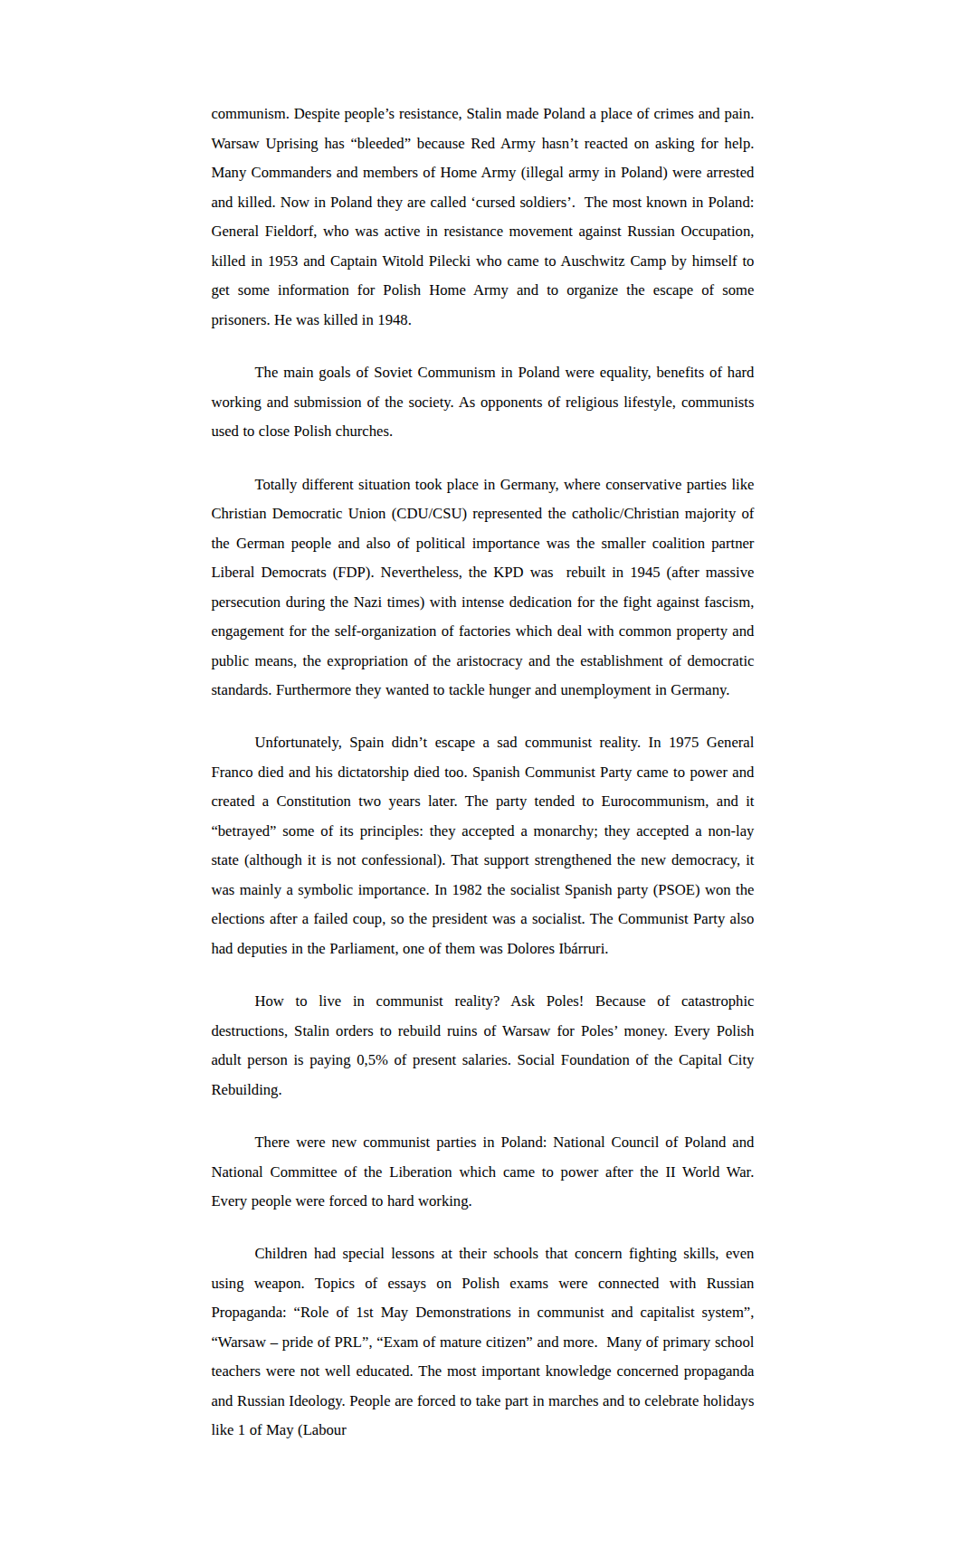communism. Despite people’s resistance, Stalin made Poland a place of crimes and pain. Warsaw Uprising has “bleeded” because Red Army hasn’t reacted on asking for help. Many Commanders and members of Home Army (illegal army in Poland) were arrested and killed. Now in Poland they are called ‘cursed soldiers’. The most known in Poland: General Fieldorf, who was active in resistance movement against Russian Occupation, killed in 1953 and Captain Witold Pilecki who came to Auschwitz Camp by himself to get some information for Polish Home Army and to organize the escape of some prisoners. He was killed in 1948.
The main goals of Soviet Communism in Poland were equality, benefits of hard working and submission of the society. As opponents of religious lifestyle, communists used to close Polish churches.
Totally different situation took place in Germany, where conservative parties like Christian Democratic Union (CDU/CSU) represented the catholic/Christian majority of the German people and also of political importance was the smaller coalition partner Liberal Democrats (FDP). Nevertheless, the KPD was rebuilt in 1945 (after massive persecution during the Nazi times) with intense dedication for the fight against fascism, engagement for the self-organization of factories which deal with common property and public means, the expropriation of the aristocracy and the establishment of democratic standards. Furthermore they wanted to tackle hunger and unemployment in Germany.
Unfortunately, Spain didn’t escape a sad communist reality. In 1975 General Franco died and his dictatorship died too. Spanish Communist Party came to power and created a Constitution two years later. The party tended to Eurocommunism, and it “betrayed” some of its principles: they accepted a monarchy; they accepted a non-lay state (although it is not confessional). That support strengthened the new democracy, it was mainly a symbolic importance. In 1982 the socialist Spanish party (PSOE) won the elections after a failed coup, so the president was a socialist. The Communist Party also had deputies in the Parliament, one of them was Dolores Ibárruri.
How to live in communist reality? Ask Poles! Because of catastrophic destructions, Stalin orders to rebuild ruins of Warsaw for Poles’ money. Every Polish adult person is paying 0,5% of present salaries. Social Foundation of the Capital City Rebuilding.
There were new communist parties in Poland: National Council of Poland and National Committee of the Liberation which came to power after the II World War. Every people were forced to hard working.
Children had special lessons at their schools that concern fighting skills, even using weapon. Topics of essays on Polish exams were connected with Russian Propaganda: “Role of 1st May Demonstrations in communist and capitalist system”, “Warsaw – pride of PRL”, “Exam of mature citizen” and more. Many of primary school teachers were not well educated. The most important knowledge concerned propaganda and Russian Ideology. People are forced to take part in marches and to celebrate holidays like 1 of May (Labour